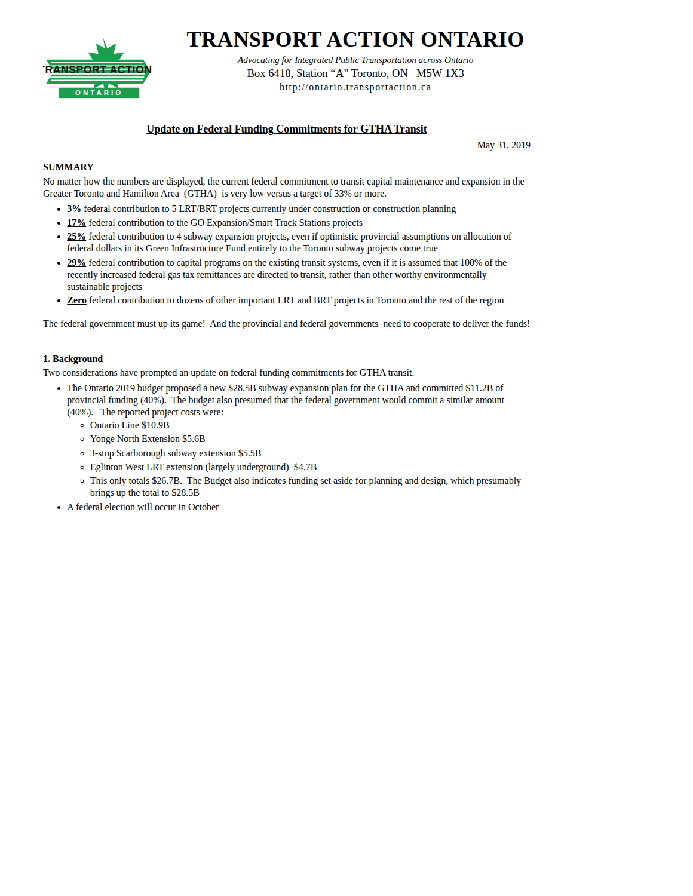TRANSPORT ACTION ONTARIO
TRANSPORT ACTION ONTARIO
Advocating for Integrated Public Transportation across Ontario
Box 6418, Station “A” Toronto, ON M5W 1X3
http://ontario.transportaction.ca
Update on Federal Funding Commitments for GTHA Transit
May 31, 2019
SUMMARY
No matter how the numbers are displayed, the current federal commitment to transit capital maintenance and expansion in the Greater Toronto and Hamilton Area (GTHA) is very low versus a target of 33% or more.
3% federal contribution to 5 LRT/BRT projects currently under construction or construction planning
17% federal contribution to the GO Expansion/Smart Track Stations projects
25% federal contribution to 4 subway expansion projects, even if optimistic provincial assumptions on allocation of federal dollars in its Green Infrastructure Fund entirely to the Toronto subway projects come true
29% federal contribution to capital programs on the existing transit systems, even if it is assumed that 100% of the recently increased federal gas tax remittances are directed to transit, rather than other worthy environmentally sustainable projects
Zero federal contribution to dozens of other important LRT and BRT projects in Toronto and the rest of the region
The federal government must up its game! And the provincial and federal governments need to cooperate to deliver the funds!
1. Background
Two considerations have prompted an update on federal funding commitments for GTHA transit.
The Ontario 2019 budget proposed a new $28.5B subway expansion plan for the GTHA and committed $11.2B of provincial funding (40%). The budget also presumed that the federal government would commit a similar amount (40%). The reported project costs were:
Ontario Line $10.9B
Yonge North Extension $5.6B
3-stop Scarborough subway extension $5.5B
Eglinton West LRT extension (largely underground) $4.7B
This only totals $26.7B. The Budget also indicates funding set aside for planning and design, which presumably brings up the total to $28.5B
A federal election will occur in October